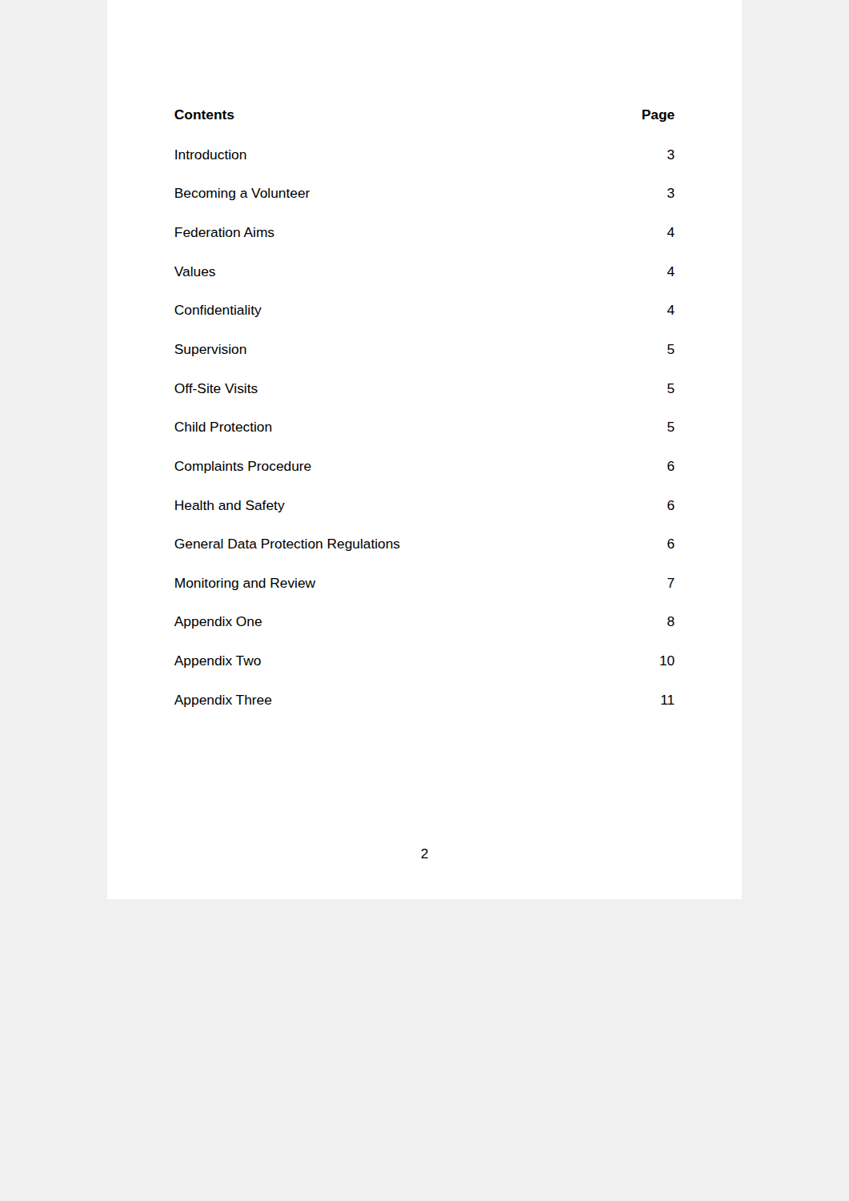| Contents | Page |
| --- | --- |
| Introduction | 3 |
| Becoming a Volunteer | 3 |
| Federation Aims | 4 |
| Values | 4 |
| Confidentiality | 4 |
| Supervision | 5 |
| Off-Site Visits | 5 |
| Child Protection | 5 |
| Complaints Procedure | 6 |
| Health and Safety | 6 |
| General Data Protection Regulations | 6 |
| Monitoring and Review | 7 |
| Appendix One | 8 |
| Appendix Two | 10 |
| Appendix Three | 11 |
2